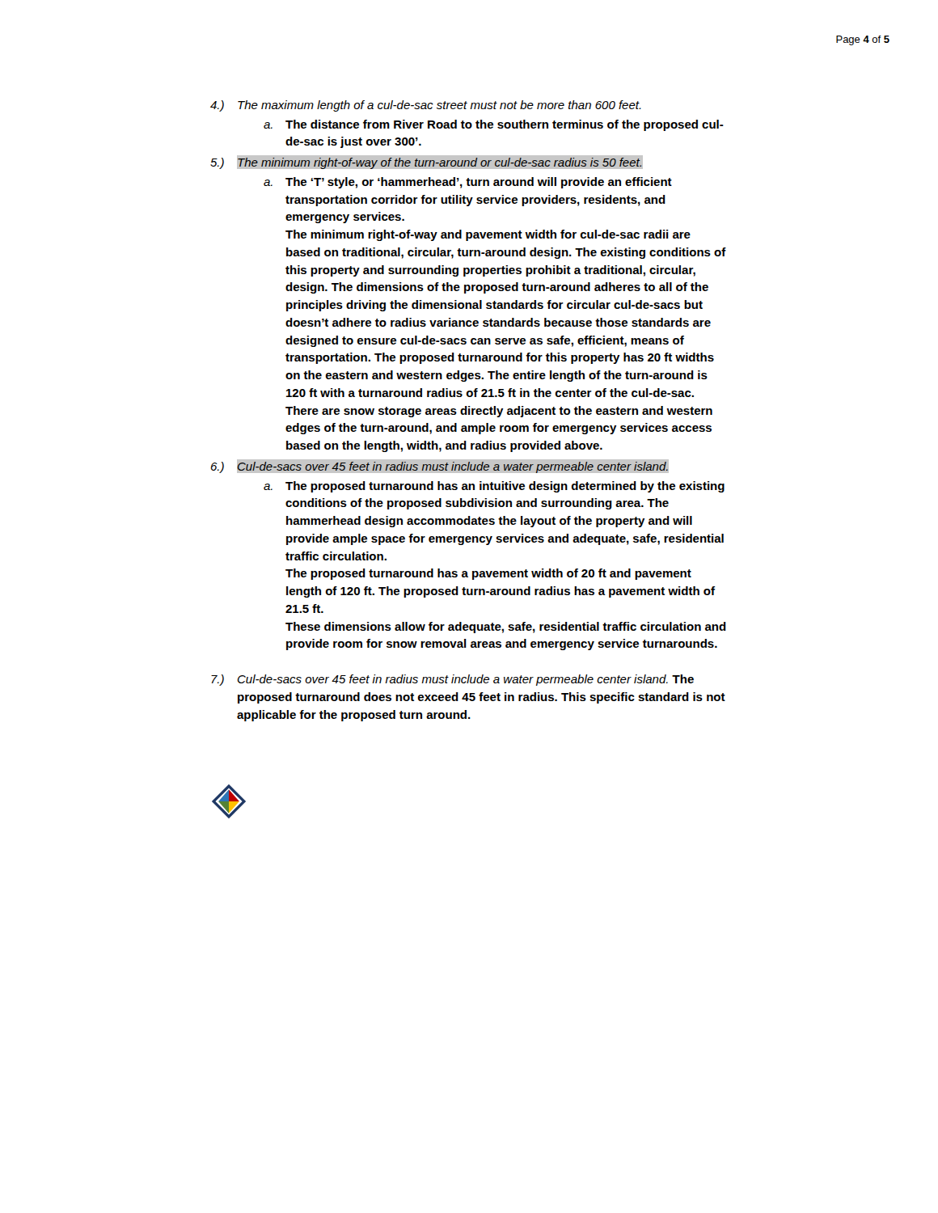Page 4 of 5
4.) The maximum length of a cul-de-sac street must not be more than 600 feet.
a. The distance from River Road to the southern terminus of the proposed cul-de-sac is just over 300’.
5.) The minimum right-of-way of the turn-around or cul-de-sac radius is 50 feet.
a. The ‘T’ style, or ‘hammerhead’, turn around will provide an efficient transportation corridor for utility service providers, residents, and emergency services. The minimum right-of-way and pavement width for cul-de-sac radii are based on traditional, circular, turn-around design. The existing conditions of this property and surrounding properties prohibit a traditional, circular, design. The dimensions of the proposed turn-around adheres to all of the principles driving the dimensional standards for circular cul-de-sacs but doesn’t adhere to radius variance standards because those standards are designed to ensure cul-de-sacs can serve as safe, efficient, means of transportation. The proposed turnaround for this property has 20 ft widths on the eastern and western edges. The entire length of the turn-around is 120 ft with a turnaround radius of 21.5 ft in the center of the cul-de-sac. There are snow storage areas directly adjacent to the eastern and western edges of the turn-around, and ample room for emergency services access based on the length, width, and radius provided above.
6.) Cul-de-sacs over 45 feet in radius must include a water permeable center island.
a. The proposed turnaround has an intuitive design determined by the existing conditions of the proposed subdivision and surrounding area. The hammerhead design accommodates the layout of the property and will provide ample space for emergency services and adequate, safe, residential traffic circulation. The proposed turnaround has a pavement width of 20 ft and pavement length of 120 ft. The proposed turn-around radius has a pavement width of 21.5 ft. These dimensions allow for adequate, safe, residential traffic circulation and provide room for snow removal areas and emergency service turnarounds.
7.) Cul-de-sacs over 45 feet in radius must include a water permeable center island. The proposed turnaround does not exceed 45 feet in radius. This specific standard is not applicable for the proposed turn around.